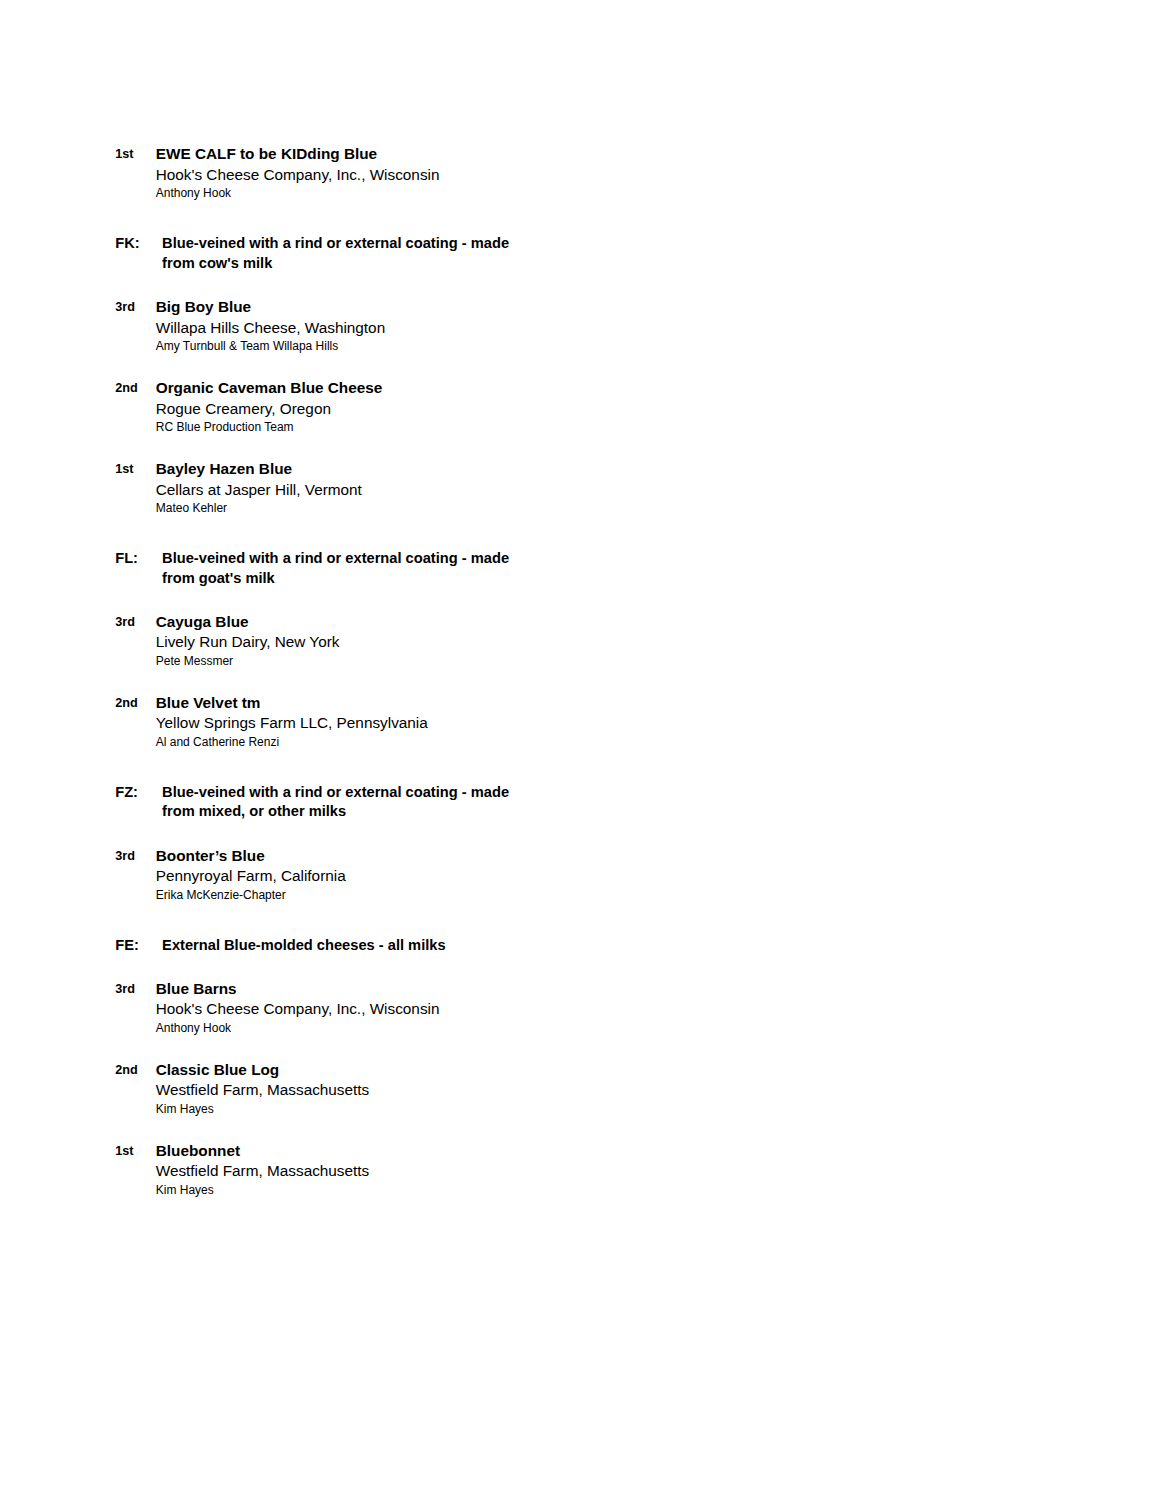1st
EWE CALF to be KIDding Blue
Hook's Cheese Company, Inc., Wisconsin
Anthony Hook
FK:
Blue-veined with a rind or external coating - made from cow's milk
3rd
Big Boy Blue
Willapa Hills Cheese, Washington
Amy Turnbull & Team Willapa Hills
2nd
Organic Caveman Blue Cheese
Rogue Creamery, Oregon
RC Blue Production Team
1st
Bayley Hazen Blue
Cellars at Jasper Hill, Vermont
Mateo Kehler
FL:
Blue-veined with a rind or external coating - made from goat's milk
3rd
Cayuga Blue
Lively Run Dairy, New York
Pete Messmer
2nd
Blue Velvet tm
Yellow Springs Farm LLC, Pennsylvania
Al and Catherine Renzi
FZ:
Blue-veined with a rind or external coating - made from mixed, or other milks
3rd
Boonter’s Blue
Pennyroyal Farm, California
Erika McKenzie-Chapter
FE:
External Blue-molded cheeses - all milks
3rd
Blue Barns
Hook's Cheese Company, Inc., Wisconsin
Anthony Hook
2nd
Classic Blue Log
Westfield Farm, Massachusetts
Kim Hayes
1st
Bluebonnet
Westfield Farm, Massachusetts
Kim Hayes